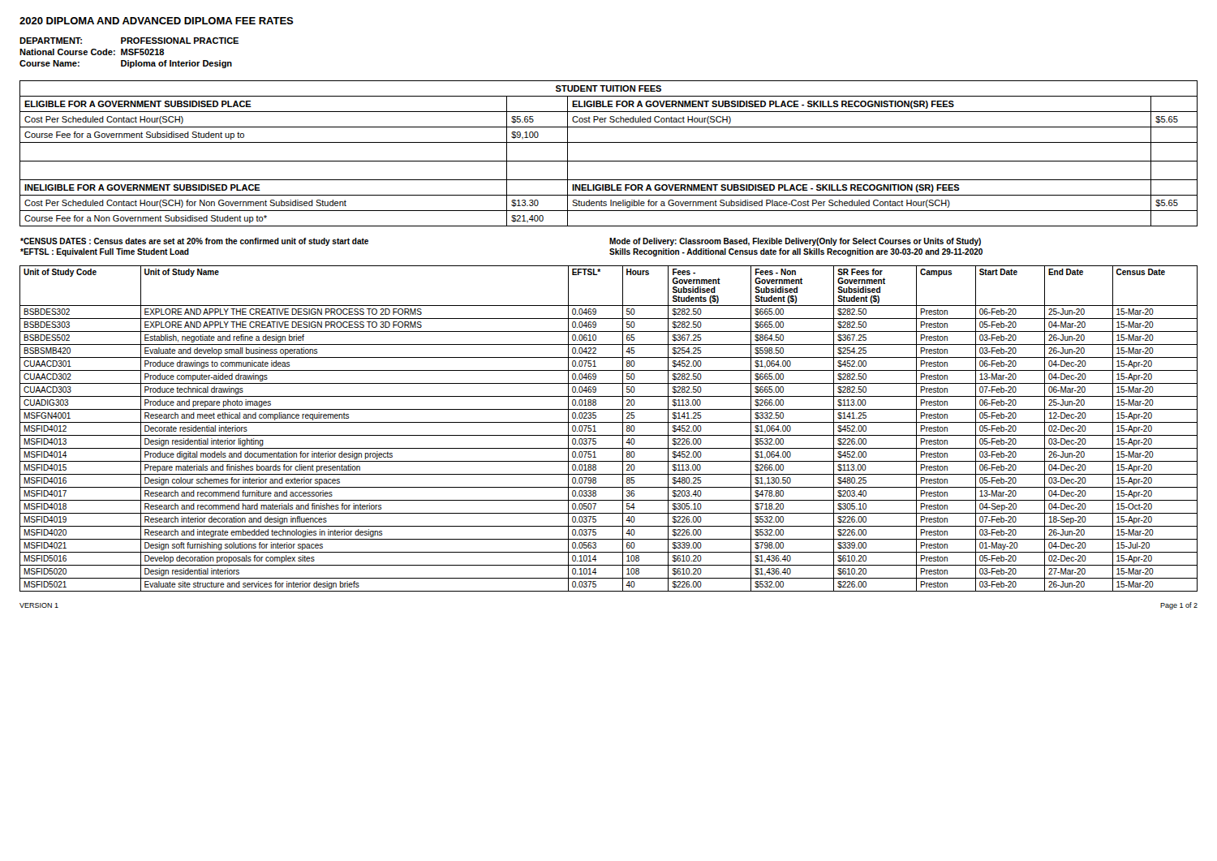2020 DIPLOMA AND ADVANCED DIPLOMA FEE RATES
| DEPARTMENT: | PROFESSIONAL PRACTICE |
| National Course Code: | MSF50218 |
| Course Name: | Diploma of Interior Design |
| STUDENT TUITION FEES |
| --- |
| ELIGIBLE FOR A GOVERNMENT SUBSIDISED PLACE | | ELIGIBLE FOR A GOVERNMENT SUBSIDISED PLACE - SKILLS RECOGNISTION(SR) FEES | |
| Cost Per Scheduled Contact Hour(SCH) | $5.65 | Cost Per Scheduled Contact Hour(SCH) | $5.65 |
| Course Fee for a Government Subsidised Student up to | $9,100 | | |
| INELIGIBLE FOR A GOVERNMENT SUBSIDISED PLACE | | INELIGIBLE FOR A GOVERNMENT SUBSIDISED PLACE - SKILLS RECOGNITION (SR) FEES | |
| Cost Per Scheduled Contact Hour(SCH) for Non Government Subsidised Student | $13.30 | Students Ineligible for a Government Subsidised Place-Cost Per Scheduled Contact Hour(SCH) | $5.65 |
| Course Fee for a Non Government Subsidised Student up to* | $21,400 | | |
| *CENSUS DATES : Census dates are set at 20% from the confirmed unit of study start date *EFTSL : Equivalent Full Time Student Load | Mode of Delivery: Classroom Based, Flexible Delivery(Only for Select Courses or Units of Study) Skills Recognition - Additional Census date for all Skills Recognition are 30-03-20 and 29-11-2020 |
| Unit of Study Code | Unit of Study Name | EFTSL* | Hours | Fees - Government Subsidised Students ($) | Fees - Non Government Subsidised Student ($) | SR Fees for Government Subsidised Student ($) | Campus | Start Date | End Date | Census Date |
| --- | --- | --- | --- | --- | --- | --- | --- | --- | --- | --- |
| BSBDES302 | EXPLORE AND APPLY THE CREATIVE DESIGN PROCESS TO 2D FORMS | 0.0469 | 50 | $282.50 | $665.00 | $282.50 | Preston | 06-Feb-20 | 25-Jun-20 | 15-Mar-20 |
| BSBDES303 | EXPLORE AND APPLY THE CREATIVE DESIGN PROCESS TO 3D FORMS | 0.0469 | 50 | $282.50 | $665.00 | $282.50 | Preston | 05-Feb-20 | 04-Mar-20 | 15-Mar-20 |
| BSBDES502 | Establish, negotiate and refine a design brief | 0.0610 | 65 | $367.25 | $864.50 | $367.25 | Preston | 03-Feb-20 | 26-Jun-20 | 15-Mar-20 |
| BSBSMB420 | Evaluate and develop small business operations | 0.0422 | 45 | $254.25 | $598.50 | $254.25 | Preston | 03-Feb-20 | 26-Jun-20 | 15-Mar-20 |
| CUAACD301 | Produce drawings to communicate ideas | 0.0751 | 80 | $452.00 | $1,064.00 | $452.00 | Preston | 06-Feb-20 | 04-Dec-20 | 15-Apr-20 |
| CUAACD302 | Produce computer-aided drawings | 0.0469 | 50 | $282.50 | $665.00 | $282.50 | Preston | 13-Mar-20 | 04-Dec-20 | 15-Apr-20 |
| CUAACD303 | Produce technical drawings | 0.0469 | 50 | $282.50 | $665.00 | $282.50 | Preston | 07-Feb-20 | 06-Mar-20 | 15-Mar-20 |
| CUADIG303 | Produce and prepare photo images | 0.0188 | 20 | $113.00 | $266.00 | $113.00 | Preston | 06-Feb-20 | 25-Jun-20 | 15-Mar-20 |
| MSFGN4001 | Research and meet ethical and compliance requirements | 0.0235 | 25 | $141.25 | $332.50 | $141.25 | Preston | 05-Feb-20 | 12-Dec-20 | 15-Apr-20 |
| MSFID4012 | Decorate residential interiors | 0.0751 | 80 | $452.00 | $1,064.00 | $452.00 | Preston | 05-Feb-20 | 02-Dec-20 | 15-Apr-20 |
| MSFID4013 | Design residential interior lighting | 0.0375 | 40 | $226.00 | $532.00 | $226.00 | Preston | 05-Feb-20 | 03-Dec-20 | 15-Apr-20 |
| MSFID4014 | Produce digital models and documentation for interior design projects | 0.0751 | 80 | $452.00 | $1,064.00 | $452.00 | Preston | 03-Feb-20 | 26-Jun-20 | 15-Mar-20 |
| MSFID4015 | Prepare materials and finishes boards for client presentation | 0.0188 | 20 | $113.00 | $266.00 | $113.00 | Preston | 06-Feb-20 | 04-Dec-20 | 15-Apr-20 |
| MSFID4016 | Design colour schemes for interior and exterior spaces | 0.0798 | 85 | $480.25 | $1,130.50 | $480.25 | Preston | 05-Feb-20 | 03-Dec-20 | 15-Apr-20 |
| MSFID4017 | Research and recommend furniture and accessories | 0.0338 | 36 | $203.40 | $478.80 | $203.40 | Preston | 13-Mar-20 | 04-Dec-20 | 15-Apr-20 |
| MSFID4018 | Research and recommend hard materials and finishes for interiors | 0.0507 | 54 | $305.10 | $718.20 | $305.10 | Preston | 04-Sep-20 | 04-Dec-20 | 15-Oct-20 |
| MSFID4019 | Research interior decoration and design influences | 0.0375 | 40 | $226.00 | $532.00 | $226.00 | Preston | 07-Feb-20 | 18-Sep-20 | 15-Apr-20 |
| MSFID4020 | Research and integrate embedded technologies in interior designs | 0.0375 | 40 | $226.00 | $532.00 | $226.00 | Preston | 03-Feb-20 | 26-Jun-20 | 15-Mar-20 |
| MSFID4021 | Design soft furnishing solutions for interior spaces | 0.0563 | 60 | $339.00 | $798.00 | $339.00 | Preston | 01-May-20 | 04-Dec-20 | 15-Jul-20 |
| MSFID5016 | Develop decoration proposals for complex sites | 0.1014 | 108 | $610.20 | $1,436.40 | $610.20 | Preston | 05-Feb-20 | 02-Dec-20 | 15-Apr-20 |
| MSFID5020 | Design residential interiors | 0.1014 | 108 | $610.20 | $1,436.40 | $610.20 | Preston | 03-Feb-20 | 27-Mar-20 | 15-Mar-20 |
| MSFID5021 | Evaluate site structure and services for interior design briefs | 0.0375 | 40 | $226.00 | $532.00 | $226.00 | Preston | 03-Feb-20 | 26-Jun-20 | 15-Mar-20 |
VERSION 1
Page 1 of 2